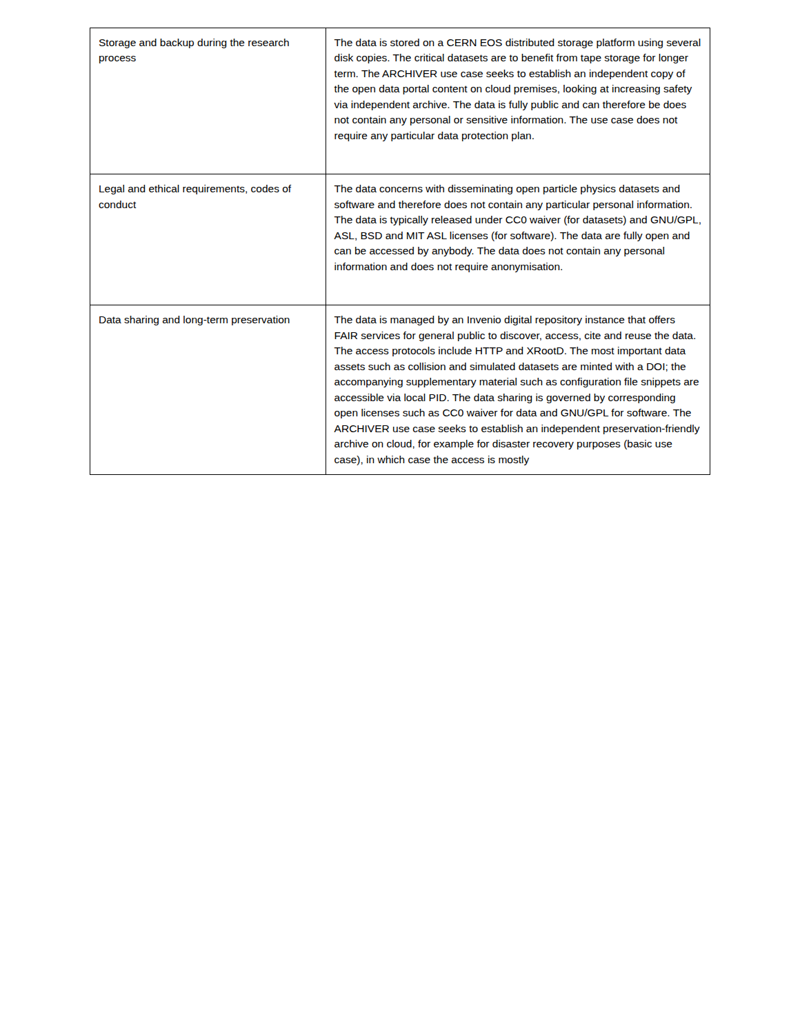| Storage and backup during the research process | The data is stored on a CERN EOS distributed storage platform using several disk copies. The critical datasets are to benefit from tape storage for longer term. The ARCHIVER use case seeks to establish an independent copy of the open data portal content on cloud premises, looking at increasing safety via independent archive. The data is fully public and can therefore be does not contain any personal or sensitive information. The use case does not require any particular data protection plan. |
| Legal and ethical requirements, codes of conduct | The data concerns with disseminating open particle physics datasets and software and therefore does not contain any particular personal information. The data is typically released under CC0 waiver (for datasets) and GNU/GPL, ASL, BSD and MIT ASL licenses (for software). The data are fully open and can be accessed by anybody. The data does not contain any personal information and does not require anonymisation. |
| Data sharing and long-term preservation | The data is managed by an Invenio digital repository instance that offers FAIR services for general public to discover, access, cite and reuse the data. The access protocols include HTTP and XRootD. The most important data assets such as collision and simulated datasets are minted with a DOI; the accompanying supplementary material such as configuration file snippets are accessible via local PID. The data sharing is governed by corresponding open licenses such as CC0 waiver for data and GNU/GPL for software. The ARCHIVER use case seeks to establish an independent preservation-friendly archive on cloud, for example for disaster recovery purposes (basic use case), in which case the access is mostly |